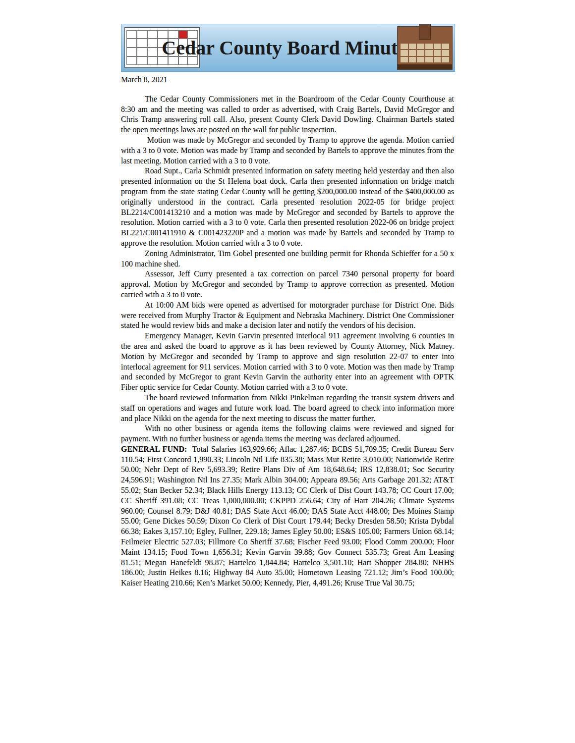Cedar County Board Minutes
March 8, 2021
The Cedar County Commissioners met in the Boardroom of the Cedar County Courthouse at 8:30 am and the meeting was called to order as advertised, with Craig Bartels, David McGregor and Chris Tramp answering roll call. Also, present County Clerk David Dowling. Chairman Bartels stated the open meetings laws are posted on the wall for public inspection.
Motion was made by McGregor and seconded by Tramp to approve the agenda. Motion carried with a 3 to 0 vote. Motion was made by Tramp and seconded by Bartels to approve the minutes from the last meeting. Motion carried with a 3 to 0 vote.
Road Supt., Carla Schmidt presented information on safety meeting held yesterday and then also presented information on the St Helena boat dock. Carla then presented information on bridge match program from the state stating Cedar County will be getting $200,000.00 instead of the $400,000.00 as originally understood in the contract. Carla presented resolution 2022-05 for bridge project BL2214/C001413210 and a motion was made by McGregor and seconded by Bartels to approve the resolution. Motion carried with a 3 to 0 vote. Carla then presented resolution 2022-06 on bridge project BL221/C001411910 & C001423220P and a motion was made by Bartels and seconded by Tramp to approve the resolution. Motion carried with a 3 to 0 vote.
Zoning Administrator, Tim Gobel presented one building permit for Rhonda Schieffer for a 50 x 100 machine shed.
Assessor, Jeff Curry presented a tax correction on parcel 7340 personal property for board approval. Motion by McGregor and seconded by Tramp to approve correction as presented. Motion carried with a 3 to 0 vote.
At 10:00 AM bids were opened as advertised for motorgrader purchase for District One. Bids were received from Murphy Tractor & Equipment and Nebraska Machinery. District One Commissioner stated he would review bids and make a decision later and notify the vendors of his decision.
Emergency Manager, Kevin Garvin presented interlocal 911 agreement involving 6 counties in the area and asked the board to approve as it has been reviewed by County Attorney, Nick Matney. Motion by McGregor and seconded by Tramp to approve and sign resolution 22-07 to enter into interlocal agreement for 911 services. Motion carried with 3 to 0 vote. Motion was then made by Tramp and seconded by McGregor to grant Kevin Garvin the authority enter into an agreement with OPTK Fiber optic service for Cedar County. Motion carried with a 3 to 0 vote.
The board reviewed information from Nikki Pinkelman regarding the transit system drivers and staff on operations and wages and future work load. The board agreed to check into information more and place Nikki on the agenda for the next meeting to discuss the matter further.
With no other business or agenda items the following claims were reviewed and signed for payment. With no further business or agenda items the meeting was declared adjourned.
GENERAL FUND: Total Salaries 163,929.66; Aflac 1,287.46; BCBS 51,709.35; Credit Bureau Serv 110.54; First Concord 1,990.33; Lincoln Ntl Life 835.38; Mass Mut Retire 3,010.00; Nationwide Retire 50.00; Nebr Dept of Rev 5,693.39; Retire Plans Div of Am 18,648.64; IRS 12,838.01; Soc Security 24,596.91; Washington Ntl Ins 27.35; Mark Albin 304.00; Appeara 89.56; Arts Garbage 201.32; AT&T 55.02; Stan Becker 52.34; Black Hills Energy 113.13; CC Clerk of Dist Court 143.78; CC Court 17.00; CC Sheriff 391.08; CC Treas 1,000,000.00; CKPPD 256.64; City of Hart 204.26; Climate Systems 960.00; Counsel 8.79; D&J 40.81; DAS State Acct 46.00; DAS State Acct 448.00; Des Moines Stamp 55.00; Gene Dickes 50.59; Dixon Co Clerk of Dist Court 179.44; Becky Dresden 58.50; Krista Dybdal 66.38; Eakes 3,157.10; Egley, Fullner, 229.18; James Egley 50.00; ES&S 105.00; Farmers Union 68.14; Feilmeier Electric 527.03; Fillmore Co Sheriff 37.68; Fischer Feed 93.00; Flood Comm 200.00; Floor Maint 134.15; Food Town 1,656.31; Kevin Garvin 39.88; Gov Connect 535.73; Great Am Leasing 81.51; Megan Hanefeldt 98.87; Hartelco 1,844.84; Hartelco 3,501.10; Hart Shopper 284.80; NHHS 186.00; Justin Heikes 8.16; Highway 84 Auto 35.00; Hometown Leasing 721.12; Jim’s Food 100.00; Kaiser Heating 210.66; Ken’s Market 50.00; Kennedy, Pier, 4,491.26; Kruse True Val 30.75;